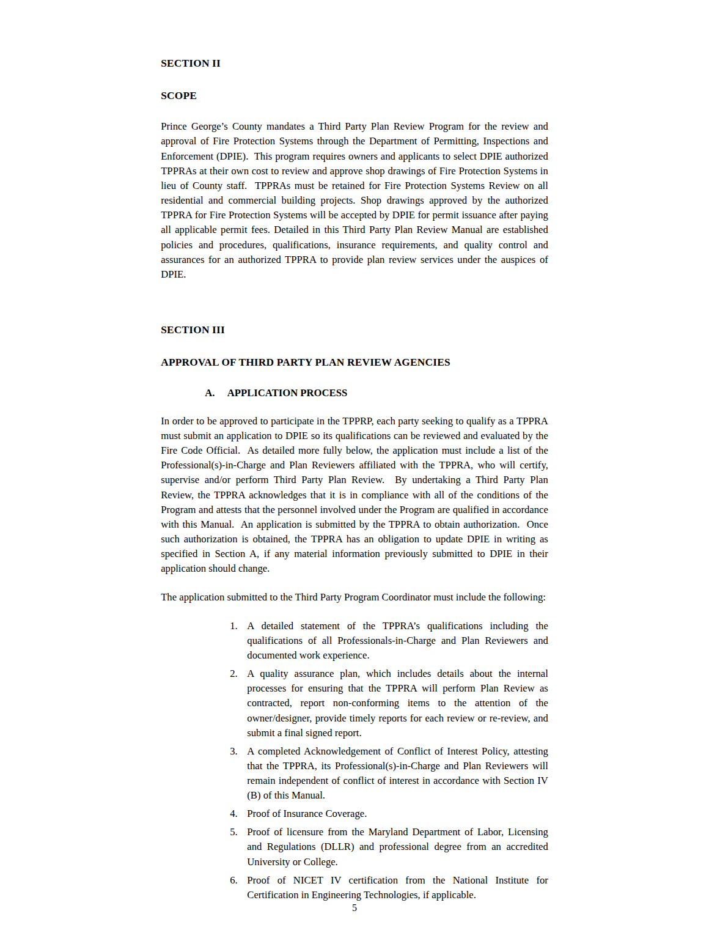SECTION II
SCOPE
Prince George’s County mandates a Third Party Plan Review Program for the review and approval of Fire Protection Systems through the Department of Permitting, Inspections and Enforcement (DPIE). This program requires owners and applicants to select DPIE authorized TPPRAs at their own cost to review and approve shop drawings of Fire Protection Systems in lieu of County staff. TPPRAs must be retained for Fire Protection Systems Review on all residential and commercial building projects. Shop drawings approved by the authorized TPPRA for Fire Protection Systems will be accepted by DPIE for permit issuance after paying all applicable permit fees. Detailed in this Third Party Plan Review Manual are established policies and procedures, qualifications, insurance requirements, and quality control and assurances for an authorized TPPRA to provide plan review services under the auspices of DPIE.
SECTION III
APPROVAL OF THIRD PARTY PLAN REVIEW AGENCIES
A. APPLICATION PROCESS
In order to be approved to participate in the TPPRP, each party seeking to qualify as a TPPRA must submit an application to DPIE so its qualifications can be reviewed and evaluated by the Fire Code Official. As detailed more fully below, the application must include a list of the Professional(s)-in-Charge and Plan Reviewers affiliated with the TPPRA, who will certify, supervise and/or perform Third Party Plan Review. By undertaking a Third Party Plan Review, the TPPRA acknowledges that it is in compliance with all of the conditions of the Program and attests that the personnel involved under the Program are qualified in accordance with this Manual. An application is submitted by the TPPRA to obtain authorization. Once such authorization is obtained, the TPPRA has an obligation to update DPIE in writing as specified in Section A, if any material information previously submitted to DPIE in their application should change.
The application submitted to the Third Party Program Coordinator must include the following:
A detailed statement of the TPPRA’s qualifications including the qualifications of all Professionals-in-Charge and Plan Reviewers and documented work experience.
A quality assurance plan, which includes details about the internal processes for ensuring that the TPPRA will perform Plan Review as contracted, report non-conforming items to the attention of the owner/designer, provide timely reports for each review or re-review, and submit a final signed report.
A completed Acknowledgement of Conflict of Interest Policy, attesting that the TPPRA, its Professional(s)-in-Charge and Plan Reviewers will remain independent of conflict of interest in accordance with Section IV (B) of this Manual.
Proof of Insurance Coverage.
Proof of licensure from the Maryland Department of Labor, Licensing and Regulations (DLLR) and professional degree from an accredited University or College.
Proof of NICET IV certification from the National Institute for Certification in Engineering Technologies, if applicable.
5